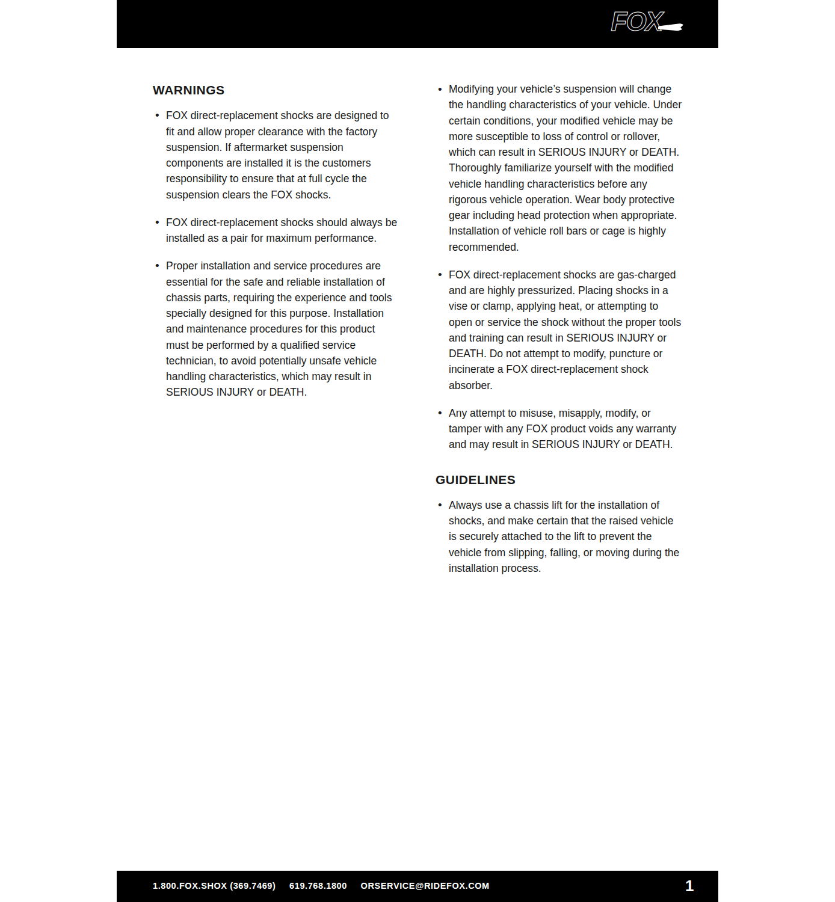FOX
Warnings
FOX direct-replacement shocks are designed to fit and allow proper clearance with the factory suspension. If aftermarket suspension components are installed it is the customers responsibility to ensure that at full cycle the suspension clears the FOX shocks.
FOX direct-replacement shocks should always be installed as a pair for maximum performance.
Proper installation and service procedures are essential for the safe and reliable installation of chassis parts, requiring the experience and tools specially designed for this purpose. Installation and maintenance procedures for this product must be performed by a qualified service technician, to avoid potentially unsafe vehicle handling characteristics, which may result in SERIOUS INJURY or DEATH.
Modifying your vehicle’s suspension will change the handling characteristics of your vehicle. Under certain conditions, your modified vehicle may be more susceptible to loss of control or rollover, which can result in SERIOUS INJURY or DEATH. Thoroughly familiarize yourself with the modified vehicle handling characteristics before any rigorous vehicle operation. Wear body protective gear including head protection when appropriate. Installation of vehicle roll bars or cage is highly recommended.
FOX direct-replacement shocks are gas-charged and are highly pressurized. Placing shocks in a vise or clamp, applying heat, or attempting to open or service the shock without the proper tools and training can result in SERIOUS INJURY or DEATH. Do not attempt to modify, puncture or incinerate a FOX direct-replacement shock absorber.
Any attempt to misuse, misapply, modify, or tamper with any FOX product voids any warranty and may result in SERIOUS INJURY or DEATH.
Guidelines
Always use a chassis lift for the installation of shocks, and make certain that the raised vehicle is securely attached to the lift to prevent the vehicle from slipping, falling, or moving during the installation process.
1.800.FOX.SHOX (369.7469) 619.768.1800 ORSERVICE@RIDEFOX.COM
1